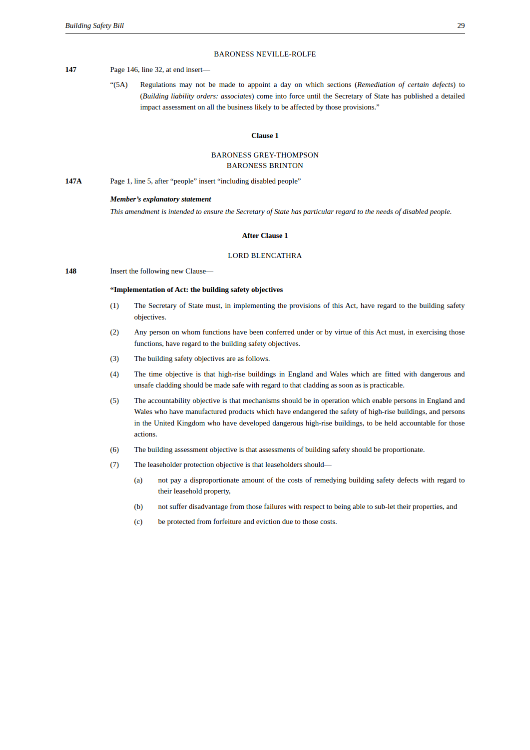Building Safety Bill 29
BARONESS NEVILLE-ROLFE
147
Page 146, line 32, at end insert—
“(5A)
Regulations may not be made to appoint a day on which sections (Remediation of certain defects) to (Building liability orders: associates) come into force until the Secretary of State has published a detailed impact assessment on all the business likely to be affected by those provisions.”
Clause 1
BARONESS GREY-THOMPSON
BARONESS BRINTON
147A
Page 1, line 5, after “people” insert “including disabled people”
Member’s explanatory statement
This amendment is intended to ensure the Secretary of State has particular regard to the needs of disabled people.
After Clause 1
LORD BLENCATHRA
148
Insert the following new Clause—
“Implementation of Act: the building safety objectives
(1)
The Secretary of State must, in implementing the provisions of this Act, have regard to the building safety objectives.
(2)
Any person on whom functions have been conferred under or by virtue of this Act must, in exercising those functions, have regard to the building safety objectives.
(3)
The building safety objectives are as follows.
(4)
The time objective is that high-rise buildings in England and Wales which are fitted with dangerous and unsafe cladding should be made safe with regard to that cladding as soon as is practicable.
(5)
The accountability objective is that mechanisms should be in operation which enable persons in England and Wales who have manufactured products which have endangered the safety of high-rise buildings, and persons in the United Kingdom who have developed dangerous high-rise buildings, to be held accountable for those actions.
(6)
The building assessment objective is that assessments of building safety should be proportionate.
(7)
The leaseholder protection objective is that leaseholders should—
(a)
not pay a disproportionate amount of the costs of remedying building safety defects with regard to their leasehold property,
(b)
not suffer disadvantage from those failures with respect to being able to sub-let their properties, and
(c)
be protected from forfeiture and eviction due to those costs.